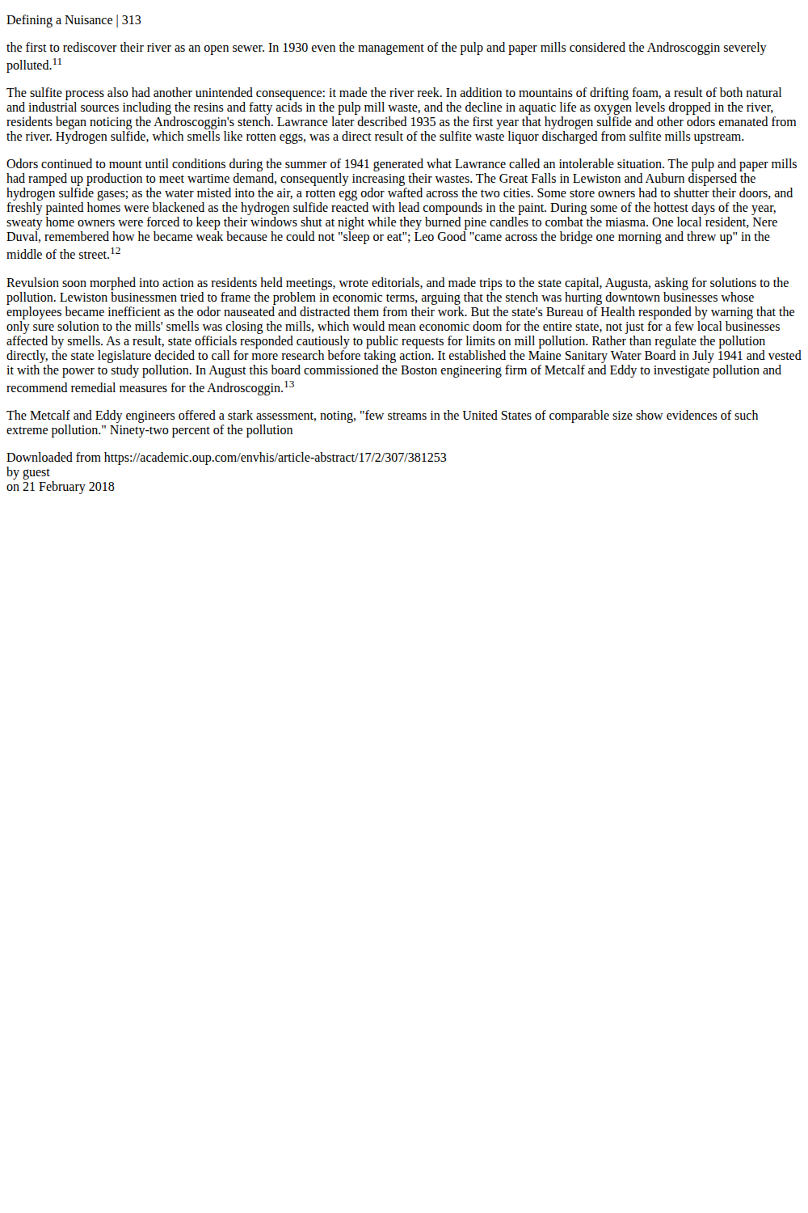Defining a Nuisance | 313
the first to rediscover their river as an open sewer. In 1930 even the management of the pulp and paper mills considered the Androscoggin severely polluted.11
The sulfite process also had another unintended consequence: it made the river reek. In addition to mountains of drifting foam, a result of both natural and industrial sources including the resins and fatty acids in the pulp mill waste, and the decline in aquatic life as oxygen levels dropped in the river, residents began noticing the Androscoggin's stench. Lawrance later described 1935 as the first year that hydrogen sulfide and other odors emanated from the river. Hydrogen sulfide, which smells like rotten eggs, was a direct result of the sulfite waste liquor discharged from sulfite mills upstream.
Odors continued to mount until conditions during the summer of 1941 generated what Lawrance called an intolerable situation. The pulp and paper mills had ramped up production to meet wartime demand, consequently increasing their wastes. The Great Falls in Lewiston and Auburn dispersed the hydrogen sulfide gases; as the water misted into the air, a rotten egg odor wafted across the two cities. Some store owners had to shutter their doors, and freshly painted homes were blackened as the hydrogen sulfide reacted with lead compounds in the paint. During some of the hottest days of the year, sweaty home owners were forced to keep their windows shut at night while they burned pine candles to combat the miasma. One local resident, Nere Duval, remembered how he became weak because he could not "sleep or eat"; Leo Good "came across the bridge one morning and threw up" in the middle of the street.12
Revulsion soon morphed into action as residents held meetings, wrote editorials, and made trips to the state capital, Augusta, asking for solutions to the pollution. Lewiston businessmen tried to frame the problem in economic terms, arguing that the stench was hurting downtown businesses whose employees became inefficient as the odor nauseated and distracted them from their work. But the state's Bureau of Health responded by warning that the only sure solution to the mills' smells was closing the mills, which would mean economic doom for the entire state, not just for a few local businesses affected by smells. As a result, state officials responded cautiously to public requests for limits on mill pollution. Rather than regulate the pollution directly, the state legislature decided to call for more research before taking action. It established the Maine Sanitary Water Board in July 1941 and vested it with the power to study pollution. In August this board commissioned the Boston engineering firm of Metcalf and Eddy to investigate pollution and recommend remedial measures for the Androscoggin.13
The Metcalf and Eddy engineers offered a stark assessment, noting, "few streams in the United States of comparable size show evidences of such extreme pollution." Ninety-two percent of the pollution
Downloaded from https://academic.oup.com/envhis/article-abstract/17/2/307/381253
by guest
on 21 February 2018